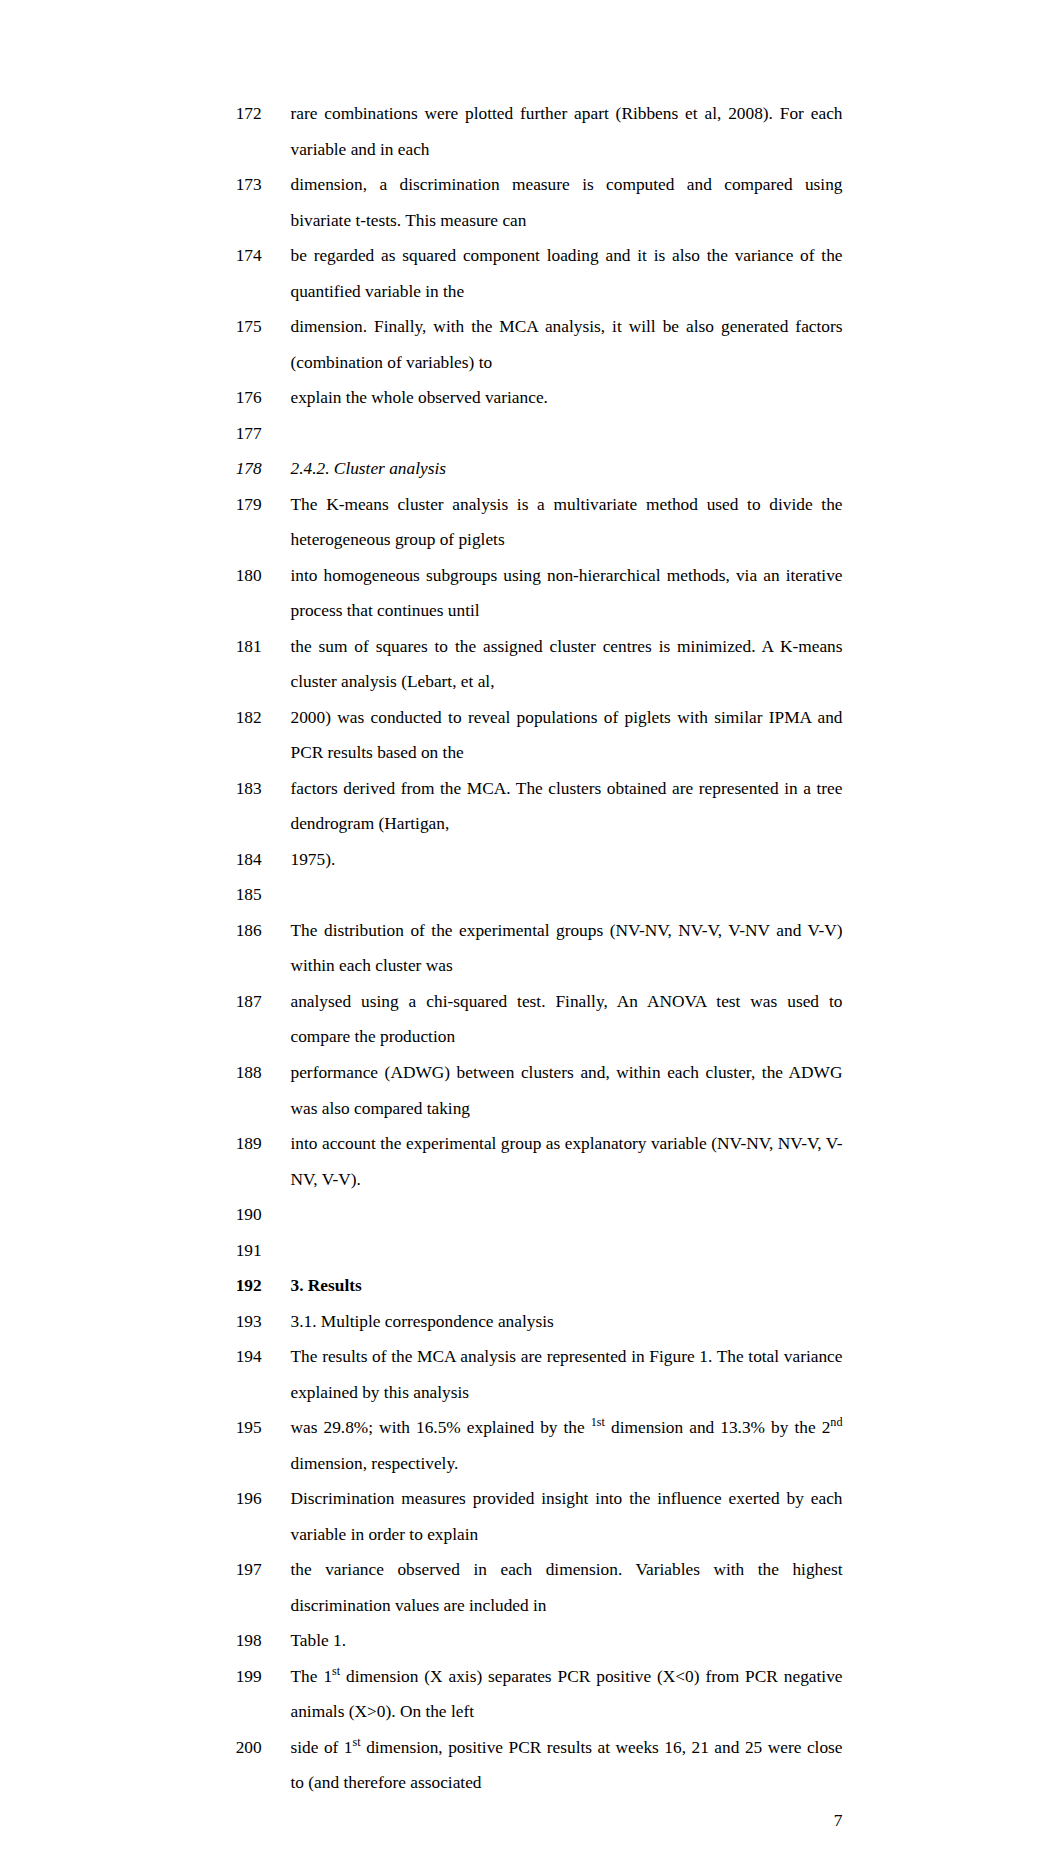rare combinations were plotted further apart (Ribbens et al, 2008). For each variable and in each
dimension, a discrimination measure is computed and compared using bivariate t-tests. This measure can
be regarded as squared component loading and it is also the variance of the quantified variable in the
dimension. Finally, with the MCA analysis, it will be also generated factors (combination of variables) to
explain the whole observed variance.
2.4.2. Cluster analysis
The K-means cluster analysis is a multivariate method used to divide the heterogeneous group of piglets
into homogeneous subgroups using non-hierarchical methods, via an iterative process that continues until
the sum of squares to the assigned cluster centres is minimized. A K-means cluster analysis (Lebart, et al,
2000) was conducted to reveal populations of piglets with similar IPMA and PCR results based on the
factors derived from the MCA. The clusters obtained are represented in a tree dendrogram (Hartigan,
1975).
The distribution of the experimental groups (NV-NV, NV-V, V-NV and V-V) within each cluster was
analysed using a chi-squared test. Finally, An ANOVA test was used to compare the production
performance (ADWG) between clusters and, within each cluster, the ADWG was also compared taking
into account the experimental group as explanatory variable (NV-NV, NV-V, V-NV, V-V).
3. Results
3.1. Multiple correspondence analysis
The results of the MCA analysis are represented in Figure 1. The total variance explained by this analysis
was 29.8%; with 16.5% explained by the 1st dimension and 13.3% by the 2nd dimension, respectively.
Discrimination measures provided insight into the influence exerted by each variable in order to explain
the variance observed in each dimension. Variables with the highest discrimination values are included in
Table 1.
The 1st dimension (X axis) separates PCR positive (X<0) from PCR negative animals (X>0). On the left
side of 1st dimension, positive PCR results at weeks 16, 21 and 25 were close to (and therefore associated
7